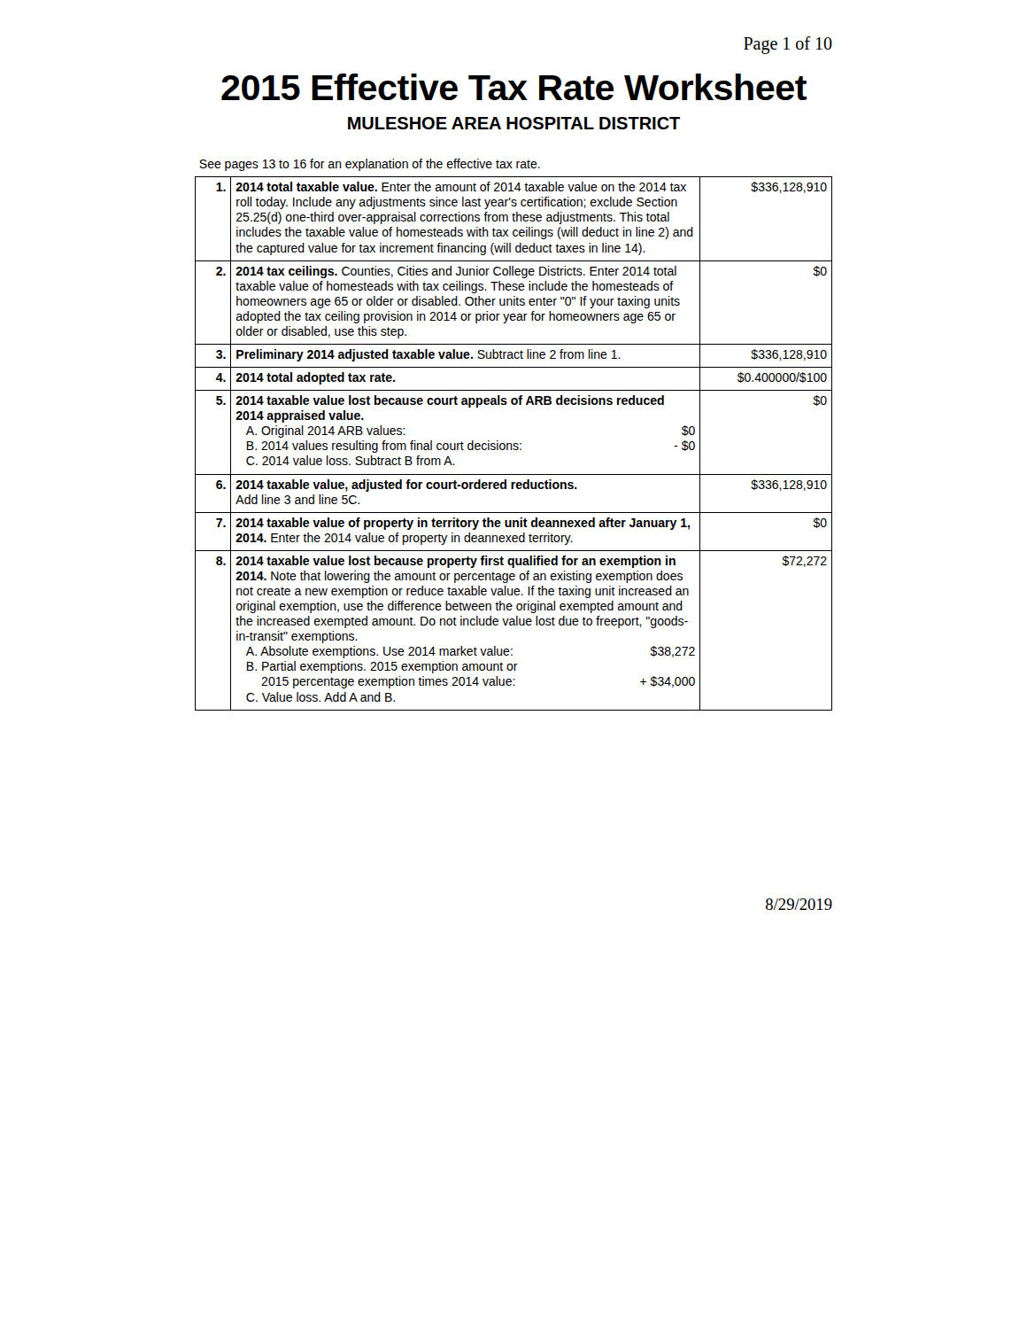Page 1 of 10
2015 Effective Tax Rate Worksheet
MULESHOE AREA HOSPITAL DISTRICT
See pages 13 to 16 for an explanation of the effective tax rate.
| 1. | 2014 total taxable value. Enter the amount of 2014 taxable value on the 2014 tax roll today. Include any adjustments since last year's certification; exclude Section 25.25(d) one-third over-appraisal corrections from these adjustments. This total includes the taxable value of homesteads with tax ceilings (will deduct in line 2) and the captured value for tax increment financing (will deduct taxes in line 14). | $336,128,910 |
| 2. | 2014 tax ceilings. Counties, Cities and Junior College Districts. Enter 2014 total taxable value of homesteads with tax ceilings. These include the homesteads of homeowners age 65 or older or disabled. Other units enter "0" If your taxing units adopted the tax ceiling provision in 2014 or prior year for homeowners age 65 or older or disabled, use this step. | $0 |
| 3. | Preliminary 2014 adjusted taxable value. Subtract line 2 from line 1. | $336,128,910 |
| 4. | 2014 total adopted tax rate. | $0.400000/$100 |
| 5. | 2014 taxable value lost because court appeals of ARB decisions reduced 2014 appraised value. A. Original 2014 ARB values: $0 B. 2014 values resulting from final court decisions: - $0 C. 2014 value loss. Subtract B from A. | $0 |
| 6. | 2014 taxable value, adjusted for court-ordered reductions. Add line 3 and line 5C. | $336,128,910 |
| 7. | 2014 taxable value of property in territory the unit deannexed after January 1, 2014. Enter the 2014 value of property in deannexed territory. | $0 |
| 8. | 2014 taxable value lost because property first qualified for an exemption in 2014. Note that lowering the amount or percentage of an existing exemption does not create a new exemption or reduce taxable value. If the taxing unit increased an original exemption, use the difference between the original exempted amount and the increased exempted amount. Do not include value lost due to freeport, "goods-in-transit" exemptions. A. Absolute exemptions. Use 2014 market value: $38,272 B. Partial exemptions. 2015 exemption amount or 2015 percentage exemption times 2014 value: + $34,000 C. Value loss. Add A and B. | $72,272 |
8/29/2019